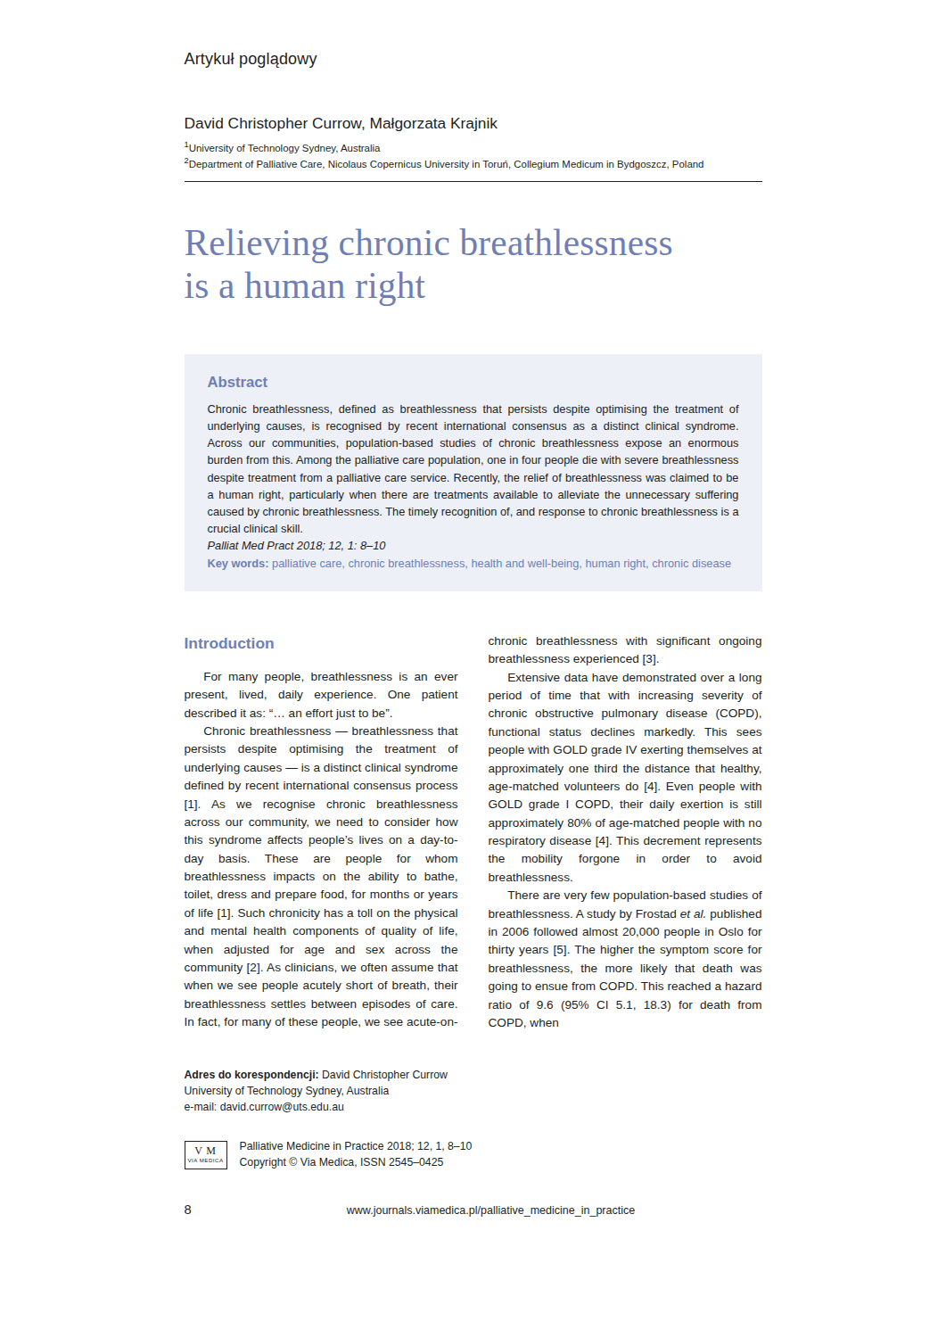Artykuł poglądowy
David Christopher Currow, Małgorzata Krajnik
1University of Technology Sydney, Australia
2Department of Palliative Care, Nicolaus Copernicus University in Toruń, Collegium Medicum in Bydgoszcz, Poland
Relieving chronic breathlessness
is a human right
Abstract
Chronic breathlessness, defined as breathlessness that persists despite optimising the treatment of underlying causes, is recognised by recent international consensus as a distinct clinical syndrome. Across our communities, population-based studies of chronic breathlessness expose an enormous burden from this. Among the palliative care population, one in four people die with severe breathlessness despite treatment from a palliative care service. Recently, the relief of breathlessness was claimed to be a human right, particularly when there are treatments available to alleviate the unnecessary suffering caused by chronic breathlessness. The timely recognition of, and response to chronic breathlessness is a crucial clinical skill.
Palliat Med Pract 2018; 12, 1: 8–10
Key words: palliative care, chronic breathlessness, health and well-being, human right, chronic disease
Introduction
For many people, breathlessness is an ever present, lived, daily experience. One patient described it as: “… an effort just to be”.
Chronic breathlessness — breathlessness that persists despite optimising the treatment of underlying causes — is a distinct clinical syndrome defined by recent international consensus process [1]. As we recognise chronic breathlessness across our community, we need to consider how this syndrome affects people’s lives on a day-to-day basis. These are people for whom breathlessness impacts on the ability to bathe, toilet, dress and prepare food, for months or years of life [1]. Such chronicity has a toll on the physical and mental health components of quality of life, when adjusted for age and sex across the community [2]. As clinicians, we often assume that when we see people acutely short of breath, their breathlessness settles between episodes of care. In fact, for many of these people, we see acute-on-chronic breathlessness with significant ongoing breathlessness experienced [3].
Extensive data have demonstrated over a long period of time that with increasing severity of chronic obstructive pulmonary disease (COPD), functional status declines markedly. This sees people with GOLD grade IV exerting themselves at approximately one third the distance that healthy, age-matched volunteers do [4]. Even people with GOLD grade I COPD, their daily exertion is still approximately 80% of age-matched people with no respiratory disease [4]. This decrement represents the mobility forgone in order to avoid breathlessness.
There are very few population-based studies of breathlessness. A study by Frostad et al. published in 2006 followed almost 20,000 people in Oslo for thirty years [5]. The higher the symptom score for breathlessness, the more likely that death was going to ensue from COPD. This reached a hazard ratio of 9.6 (95% CI 5.1, 18.3) for death from COPD, when
Adres do korespondencji: David Christopher Currow
University of Technology Sydney, Australia
e-mail: david.currow@uts.edu.au
V M VIA MEDICA
Palliative Medicine in Practice 2018; 12, 1, 8–10
Copyright © Via Medica, ISSN 2545–0425
8
www.journals.viamedica.pl/palliative_medicine_in_practice